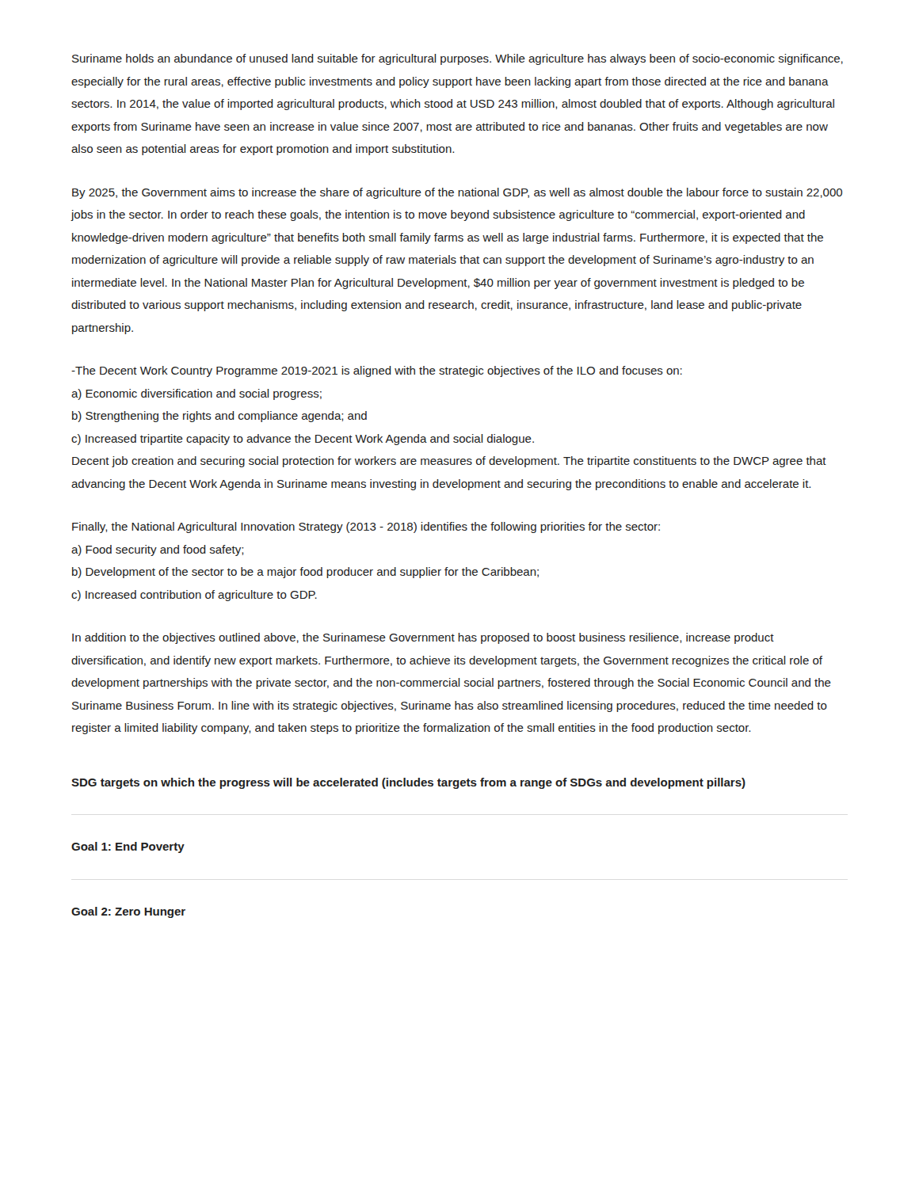Suriname holds an abundance of unused land suitable for agricultural purposes. While agriculture has always been of socio-economic significance, especially for the rural areas, effective public investments and policy support have been lacking apart from those directed at the rice and banana sectors. In 2014, the value of imported agricultural products, which stood at USD 243 million, almost doubled that of exports. Although agricultural exports from Suriname have seen an increase in value since 2007, most are attributed to rice and bananas. Other fruits and vegetables are now also seen as potential areas for export promotion and import substitution.
By 2025, the Government aims to increase the share of agriculture of the national GDP, as well as almost double the labour force to sustain 22,000 jobs in the sector. In order to reach these goals, the intention is to move beyond subsistence agriculture to “commercial, export-oriented and knowledge-driven modern agriculture” that benefits both small family farms as well as large industrial farms. Furthermore, it is expected that the modernization of agriculture will provide a reliable supply of raw materials that can support the development of Suriname’s agro-industry to an intermediate level. In the National Master Plan for Agricultural Development, $40 million per year of government investment is pledged to be distributed to various support mechanisms, including extension and research, credit, insurance, infrastructure, land lease and public-private partnership.
-The Decent Work Country Programme 2019-2021 is aligned with the strategic objectives of the ILO and focuses on:
a) Economic diversification and social progress;
b) Strengthening the rights and compliance agenda; and
c) Increased tripartite capacity to advance the Decent Work Agenda and social dialogue.
Decent job creation and securing social protection for workers are measures of development. The tripartite constituents to the DWCP agree that advancing the Decent Work Agenda in Suriname means investing in development and securing the preconditions to enable and accelerate it.
Finally, the National Agricultural Innovation Strategy (2013 - 2018) identifies the following priorities for the sector:
a) Food security and food safety;
b) Development of the sector to be a major food producer and supplier for the Caribbean;
c) Increased contribution of agriculture to GDP.
In addition to the objectives outlined above, the Surinamese Government has proposed to boost business resilience, increase product diversification, and identify new export markets. Furthermore, to achieve its development targets, the Government recognizes the critical role of development partnerships with the private sector, and the non-commercial social partners, fostered through the Social Economic Council and the Suriname Business Forum. In line with its strategic objectives, Suriname has also streamlined licensing procedures, reduced the time needed to register a limited liability company, and taken steps to prioritize the formalization of the small entities in the food production sector.
SDG targets on which the progress will be accelerated (includes targets from a range of SDGs and development pillars)
Goal 1: End Poverty
Goal 2: Zero Hunger